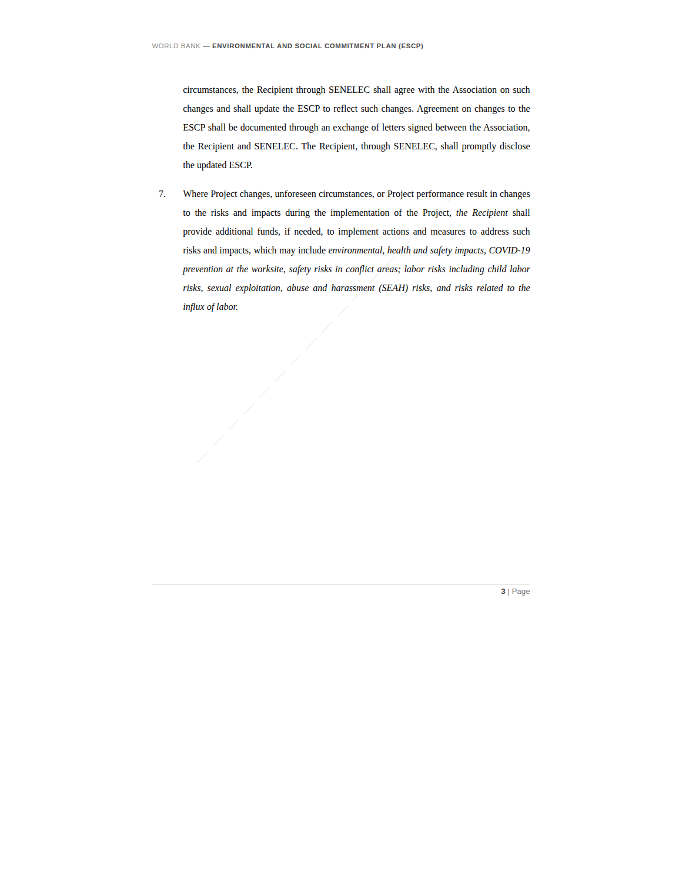WORLD BANK — ENVIRONMENTAL AND SOCIAL COMMITMENT PLAN (ESCP)
circumstances, the Recipient through SENELEC shall agree with the Association on such changes and shall update the ESCP to reflect such changes. Agreement on changes to the ESCP shall be documented through an exchange of letters signed between the Association, the Recipient and SENELEC. The Recipient, through SENELEC, shall promptly disclose the updated ESCP.
7. Where Project changes, unforeseen circumstances, or Project performance result in changes to the risks and impacts during the implementation of the Project, the Recipient shall provide additional funds, if needed, to implement actions and measures to address such risks and impacts, which may include environmental, health and safety impacts, COVID-19 prevention at the worksite, safety risks in conflict areas; labor risks including child labor risks, sexual exploitation, abuse and harassment (SEAH) risks, and risks related to the influx of labor.
3 | Page